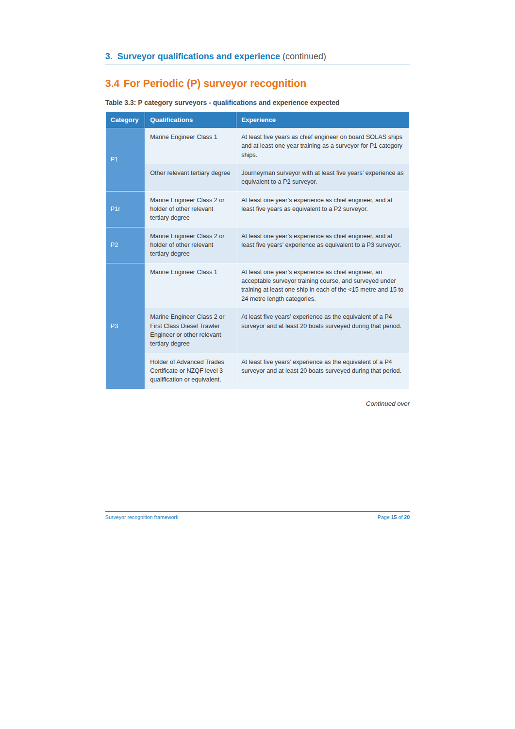3. Surveyor qualifications and experience (continued)
3.4 For Periodic (P) surveyor recognition
Table 3.3: P category surveyors - qualifications and experience expected
| Category | Qualifications | Experience |
| --- | --- | --- |
| P1 | Marine Engineer Class 1 | At least five years as chief engineer on board SOLAS ships and at least one year training as a surveyor for P1 category ships. |
| Other relevant tertiary degree | Journeyman surveyor with at least five years’ experience as equivalent to a P2 surveyor. |
| P1r | Marine Engineer Class 2 or holder of other relevant tertiary degree | At least one year’s experience as chief engineer, and at least five years as equivalent to a P2 surveyor. |
| P2 | Marine Engineer Class 2 or holder of other relevant tertiary degree | At least one year’s experience as chief engineer, and at least five years’ experience as equivalent to a P3 surveyor. |
| P3 | Marine Engineer Class 1 | At least one year’s experience as chief engineer, an acceptable surveyor training course, and surveyed under training at least one ship in each of the <15 metre and 15 to 24 metre length categories. |
| Marine Engineer Class 2 or First Class Diesel Trawler Engineer or other relevant tertiary degree | At least five years’ experience as the equivalent of a P4 surveyor and at least 20 boats surveyed during that period. |
| Holder of Advanced Trades Certificate or NZQF level 3 qualification or equivalent. | At least five years’ experience as the equivalent of a P4 surveyor and at least 20 boats surveyed during that period. |
Continued over
Surveyor recognition framework Page 15 of 20